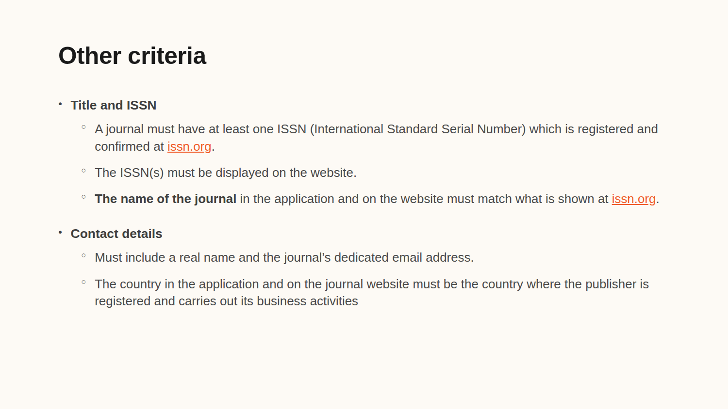Other criteria
Title and ISSN
A journal must have at least one ISSN (International Standard Serial Number) which is registered and confirmed at issn.org.
The ISSN(s) must be displayed on the website.
The name of the journal in the application and on the website must match what is shown at issn.org.
Contact details
Must include a real name and the journal’s dedicated email address.
The country in the application and on the journal website must be the country where the publisher is registered and carries out its business activities